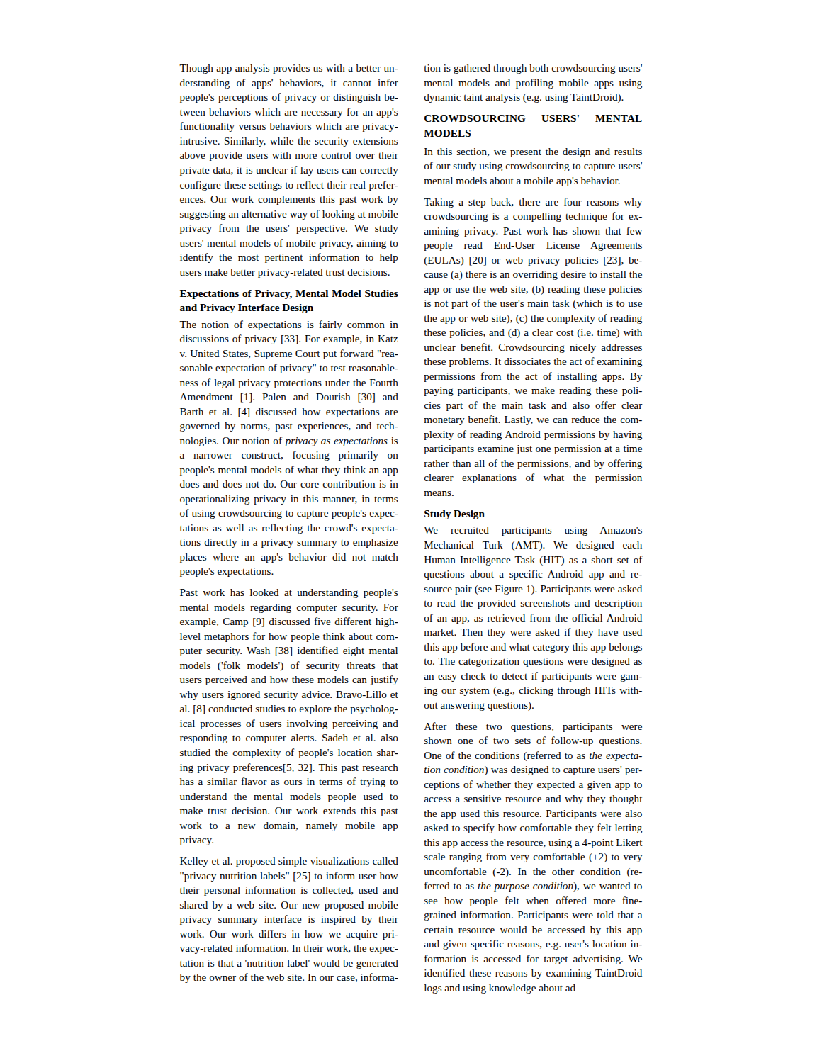Though app analysis provides us with a better understanding of apps' behaviors, it cannot infer people's perceptions of privacy or distinguish between behaviors which are necessary for an app's functionality versus behaviors which are privacy-intrusive. Similarly, while the security extensions above provide users with more control over their private data, it is unclear if lay users can correctly configure these settings to reflect their real preferences. Our work complements this past work by suggesting an alternative way of looking at mobile privacy from the users' perspective. We study users' mental models of mobile privacy, aiming to identify the most pertinent information to help users make better privacy-related trust decisions.
Expectations of Privacy, Mental Model Studies and Privacy Interface Design
The notion of expectations is fairly common in discussions of privacy [33]. For example, in Katz v. United States, Supreme Court put forward "reasonable expectation of privacy" to test reasonableness of legal privacy protections under the Fourth Amendment [1]. Palen and Dourish [30] and Barth et al. [4] discussed how expectations are governed by norms, past experiences, and technologies. Our notion of privacy as expectations is a narrower construct, focusing primarily on people's mental models of what they think an app does and does not do. Our core contribution is in operationalizing privacy in this manner, in terms of using crowdsourcing to capture people's expectations as well as reflecting the crowd's expectations directly in a privacy summary to emphasize places where an app's behavior did not match people's expectations.
Past work has looked at understanding people's mental models regarding computer security. For example, Camp [9] discussed five different high-level metaphors for how people think about computer security. Wash [38] identified eight mental models ('folk models') of security threats that users perceived and how these models can justify why users ignored security advice. Bravo-Lillo et al. [8] conducted studies to explore the psychological processes of users involving perceiving and responding to computer alerts. Sadeh et al. also studied the complexity of people's location sharing privacy preferences[5, 32]. This past research has a similar flavor as ours in terms of trying to understand the mental models people used to make trust decision. Our work extends this past work to a new domain, namely mobile app privacy.
Kelley et al. proposed simple visualizations called "privacy nutrition labels" [25] to inform user how their personal information is collected, used and shared by a web site. Our new proposed mobile privacy summary interface is inspired by their work. Our work differs in how we acquire privacy-related information. In their work, the expectation is that a 'nutrition label' would be generated by the owner of the web site. In our case, information is gathered through both crowdsourcing users' mental models and profiling mobile apps using dynamic taint analysis (e.g. using TaintDroid).
Crowdsourcing Users' Mental Models
In this section, we present the design and results of our study using crowdsourcing to capture users' mental models about a mobile app's behavior.
Taking a step back, there are four reasons why crowdsourcing is a compelling technique for examining privacy. Past work has shown that few people read End-User License Agreements (EULAs) [20] or web privacy policies [23], because (a) there is an overriding desire to install the app or use the web site, (b) reading these policies is not part of the user's main task (which is to use the app or web site), (c) the complexity of reading these policies, and (d) a clear cost (i.e. time) with unclear benefit. Crowdsourcing nicely addresses these problems. It dissociates the act of examining permissions from the act of installing apps. By paying participants, we make reading these policies part of the main task and also offer clear monetary benefit. Lastly, we can reduce the complexity of reading Android permissions by having participants examine just one permission at a time rather than all of the permissions, and by offering clearer explanations of what the permission means.
Study Design
We recruited participants using Amazon's Mechanical Turk (AMT). We designed each Human Intelligence Task (HIT) as a short set of questions about a specific Android app and resource pair (see Figure 1). Participants were asked to read the provided screenshots and description of an app, as retrieved from the official Android market. Then they were asked if they have used this app before and what category this app belongs to. The categorization questions were designed as an easy check to detect if participants were gaming our system (e.g., clicking through HITs without answering questions).
After these two questions, participants were shown one of two sets of follow-up questions. One of the conditions (referred to as the expectation condition) was designed to capture users' perceptions of whether they expected a given app to access a sensitive resource and why they thought the app used this resource. Participants were also asked to specify how comfortable they felt letting this app access the resource, using a 4-point Likert scale ranging from very comfortable (+2) to very uncomfortable (-2). In the other condition (referred to as the purpose condition), we wanted to see how people felt when offered more fine-grained information. Participants were told that a certain resource would be accessed by this app and given specific reasons, e.g. user's location information is accessed for target advertising. We identified these reasons by examining TaintDroid logs and using knowledge about ad